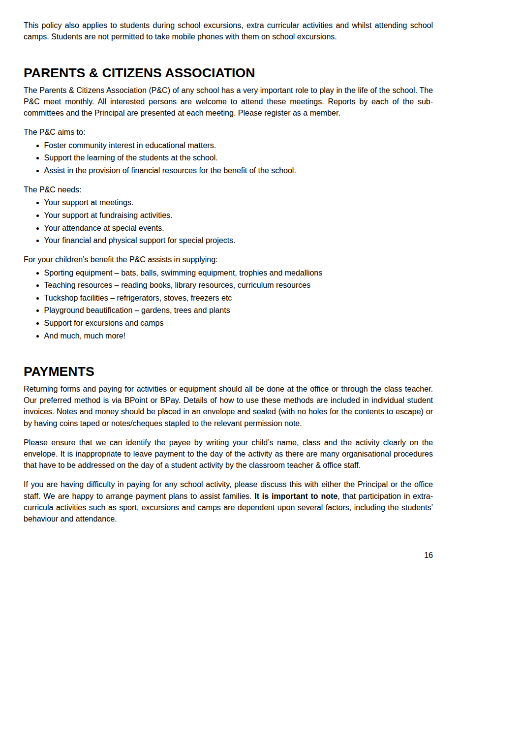This policy also applies to students during school excursions, extra curricular activities and whilst attending school camps. Students are not permitted to take mobile phones with them on school excursions.
PARENTS & CITIZENS ASSOCIATION
The Parents & Citizens Association (P&C) of any school has a very important role to play in the life of the school. The P&C meet monthly. All interested persons are welcome to attend these meetings. Reports by each of the sub-committees and the Principal are presented at each meeting. Please register as a member.
The P&C aims to:
Foster community interest in educational matters.
Support the learning of the students at the school.
Assist in the provision of financial resources for the benefit of the school.
The P&C needs:
Your support at meetings.
Your support at fundraising activities.
Your attendance at special events.
Your financial and physical support for special projects.
For your children’s benefit the P&C assists in supplying:
Sporting equipment – bats, balls, swimming equipment, trophies and medallions
Teaching resources – reading books, library resources, curriculum resources
Tuckshop facilities – refrigerators, stoves, freezers etc
Playground beautification – gardens, trees and plants
Support for excursions and camps
And much, much more!
PAYMENTS
Returning forms and paying for activities or equipment should all be done at the office or through the class teacher. Our preferred method is via BPoint or BPay. Details of how to use these methods are included in individual student invoices. Notes and money should be placed in an envelope and sealed (with no holes for the contents to escape) or by having coins taped or notes/cheques stapled to the relevant permission note.
Please ensure that we can identify the payee by writing your child’s name, class and the activity clearly on the envelope. It is inappropriate to leave payment to the day of the activity as there are many organisational procedures that have to be addressed on the day of a student activity by the classroom teacher & office staff.
If you are having difficulty in paying for any school activity, please discuss this with either the Principal or the office staff. We are happy to arrange payment plans to assist families. It is important to note, that participation in extra-curricula activities such as sport, excursions and camps are dependent upon several factors, including the students’ behaviour and attendance.
16